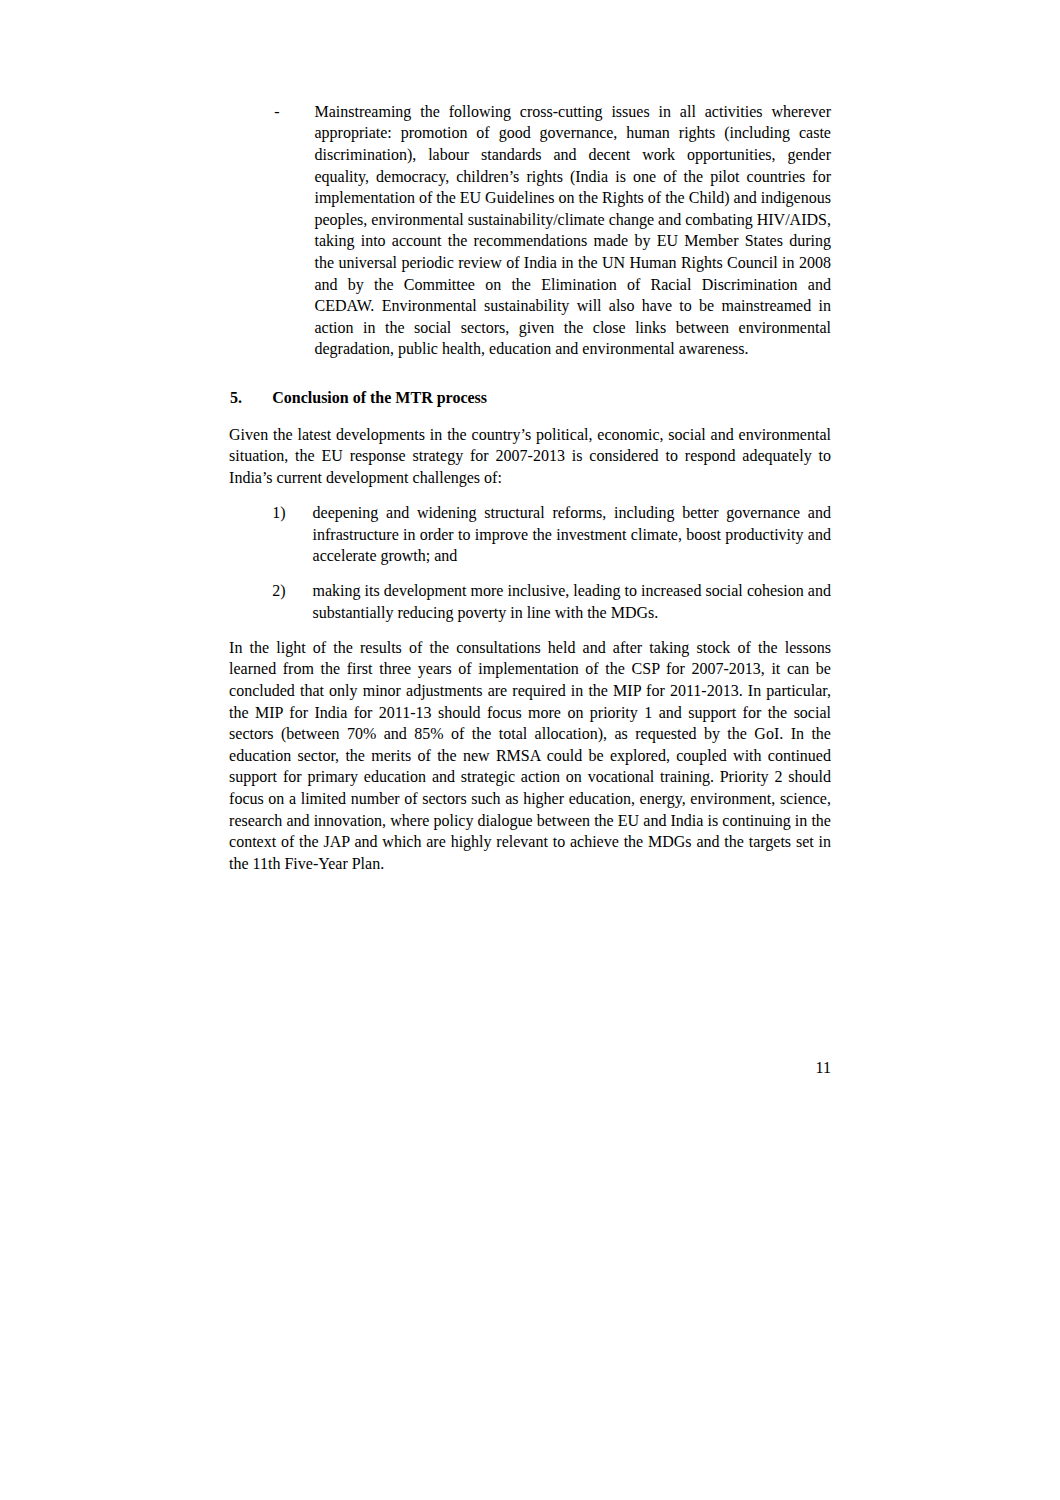-
Mainstreaming the following cross-cutting issues in all activities wherever appropriate: promotion of good governance, human rights (including caste discrimination), labour standards and decent work opportunities, gender equality, democracy, children’s rights (India is one of the pilot countries for implementation of the EU Guidelines on the Rights of the Child) and indigenous peoples, environmental sustainability/climate change and combating HIV/AIDS, taking into account the recommendations made by EU Member States during the universal periodic review of India in the UN Human Rights Council in 2008 and by the Committee on the Elimination of Racial Discrimination and CEDAW. Environmental sustainability will also have to be mainstreamed in action in the social sectors, given the close links between environmental degradation, public health, education and environmental awareness.
5. Conclusion of the MTR process
Given the latest developments in the country’s political, economic, social and environmental situation, the EU response strategy for 2007-2013 is considered to respond adequately to India’s current development challenges of:
deepening and widening structural reforms, including better governance and infrastructure in order to improve the investment climate, boost productivity and accelerate growth; and
making its development more inclusive, leading to increased social cohesion and substantially reducing poverty in line with the MDGs.
In the light of the results of the consultations held and after taking stock of the lessons learned from the first three years of implementation of the CSP for 2007-2013, it can be concluded that only minor adjustments are required in the MIP for 2011-2013. In particular, the MIP for India for 2011-13 should focus more on priority 1 and support for the social sectors (between 70% and 85% of the total allocation), as requested by the GoI. In the education sector, the merits of the new RMSA could be explored, coupled with continued support for primary education and strategic action on vocational training. Priority 2 should focus on a limited number of sectors such as higher education, energy, environment, science, research and innovation, where policy dialogue between the EU and India is continuing in the context of the JAP and which are highly relevant to achieve the MDGs and the targets set in the 11th Five-Year Plan.
11